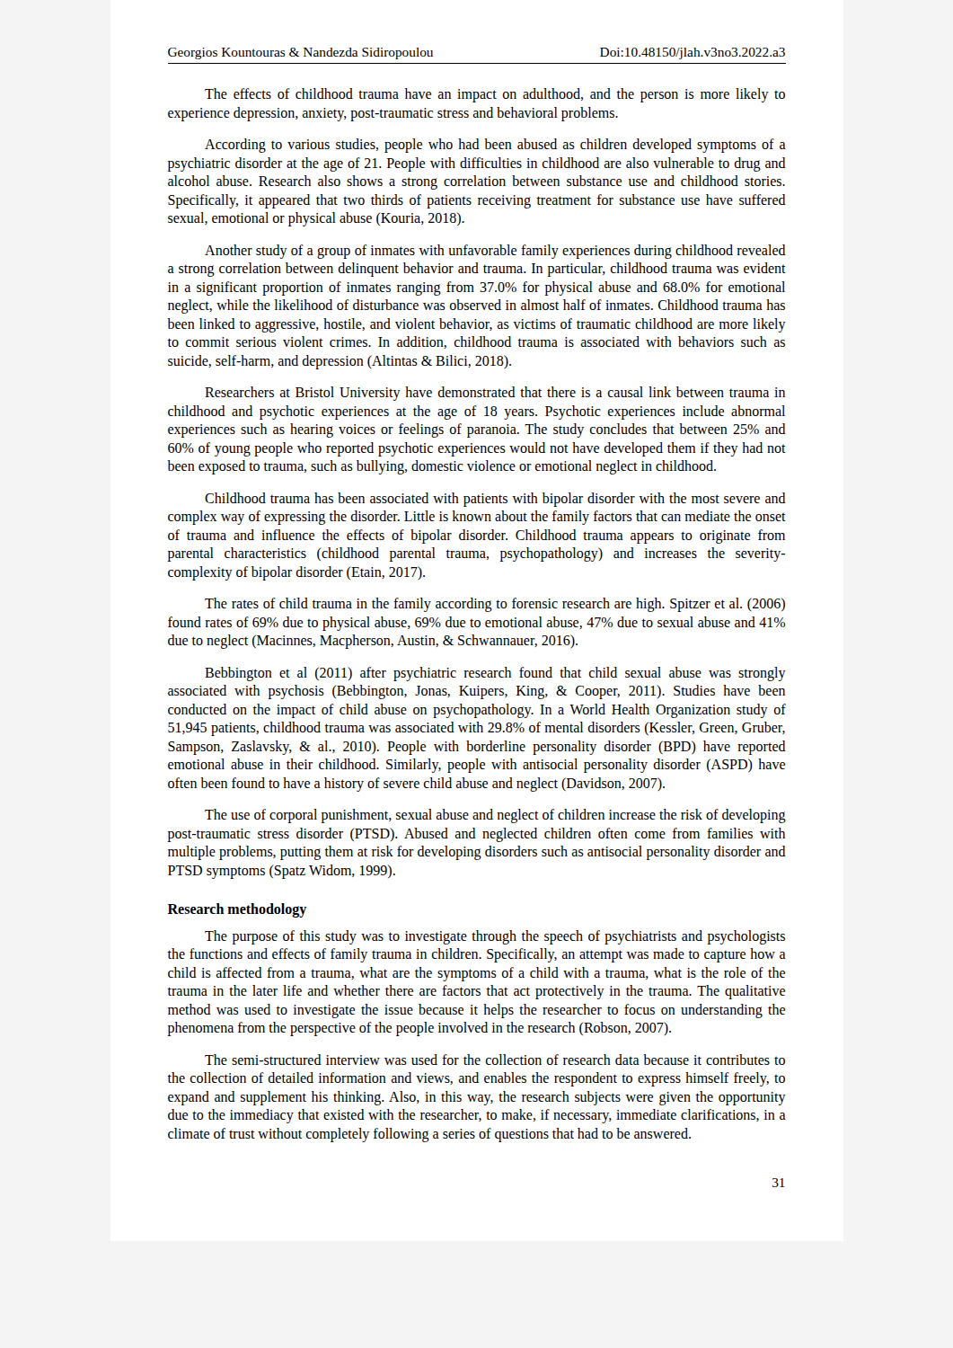Georgios Kountouras & Nandezda Sidiropoulou
Doi:10.48150/jlah.v3no3.2022.a3
The effects of childhood trauma have an impact on adulthood, and the person is more likely to experience depression, anxiety, post-traumatic stress and behavioral problems.
According to various studies, people who had been abused as children developed symptoms of a psychiatric disorder at the age of 21. People with difficulties in childhood are also vulnerable to drug and alcohol abuse. Research also shows a strong correlation between substance use and childhood stories. Specifically, it appeared that two thirds of patients receiving treatment for substance use have suffered sexual, emotional or physical abuse (Kouria, 2018).
Another study of a group of inmates with unfavorable family experiences during childhood revealed a strong correlation between delinquent behavior and trauma. In particular, childhood trauma was evident in a significant proportion of inmates ranging from 37.0% for physical abuse and 68.0% for emotional neglect, while the likelihood of disturbance was observed in almost half of inmates. Childhood trauma has been linked to aggressive, hostile, and violent behavior, as victims of traumatic childhood are more likely to commit serious violent crimes. In addition, childhood trauma is associated with behaviors such as suicide, self-harm, and depression (Altintas & Bilici, 2018).
Researchers at Bristol University have demonstrated that there is a causal link between trauma in childhood and psychotic experiences at the age of 18 years. Psychotic experiences include abnormal experiences such as hearing voices or feelings of paranoia. The study concludes that between 25% and 60% of young people who reported psychotic experiences would not have developed them if they had not been exposed to trauma, such as bullying, domestic violence or emotional neglect in childhood.
Childhood trauma has been associated with patients with bipolar disorder with the most severe and complex way of expressing the disorder. Little is known about the family factors that can mediate the onset of trauma and influence the effects of bipolar disorder. Childhood trauma appears to originate from parental characteristics (childhood parental trauma, psychopathology) and increases the severity-complexity of bipolar disorder (Etain, 2017).
The rates of child trauma in the family according to forensic research are high. Spitzer et al. (2006) found rates of 69% due to physical abuse, 69% due to emotional abuse, 47% due to sexual abuse and 41% due to neglect (Macinnes, Macpherson, Austin, & Schwannauer, 2016).
Bebbington et al (2011) after psychiatric research found that child sexual abuse was strongly associated with psychosis (Bebbington, Jonas, Kuipers, King, & Cooper, 2011). Studies have been conducted on the impact of child abuse on psychopathology. In a World Health Organization study of 51,945 patients, childhood trauma was associated with 29.8% of mental disorders (Kessler, Green, Gruber, Sampson, Zaslavsky, & al., 2010). People with borderline personality disorder (BPD) have reported emotional abuse in their childhood. Similarly, people with antisocial personality disorder (ASPD) have often been found to have a history of severe child abuse and neglect (Davidson, 2007).
The use of corporal punishment, sexual abuse and neglect of children increase the risk of developing post-traumatic stress disorder (PTSD). Abused and neglected children often come from families with multiple problems, putting them at risk for developing disorders such as antisocial personality disorder and PTSD symptoms (Spatz Widom, 1999).
Research methodology
The purpose of this study was to investigate through the speech of psychiatrists and psychologists the functions and effects of family trauma in children. Specifically, an attempt was made to capture how a child is affected from a trauma, what are the symptoms of a child with a trauma, what is the role of the trauma in the later life and whether there are factors that act protectively in the trauma. The qualitative method was used to investigate the issue because it helps the researcher to focus on understanding the phenomena from the perspective of the people involved in the research (Robson, 2007).
The semi-structured interview was used for the collection of research data because it contributes to the collection of detailed information and views, and enables the respondent to express himself freely, to expand and supplement his thinking. Also, in this way, the research subjects were given the opportunity due to the immediacy that existed with the researcher, to make, if necessary, immediate clarifications, in a climate of trust without completely following a series of questions that had to be answered.
31